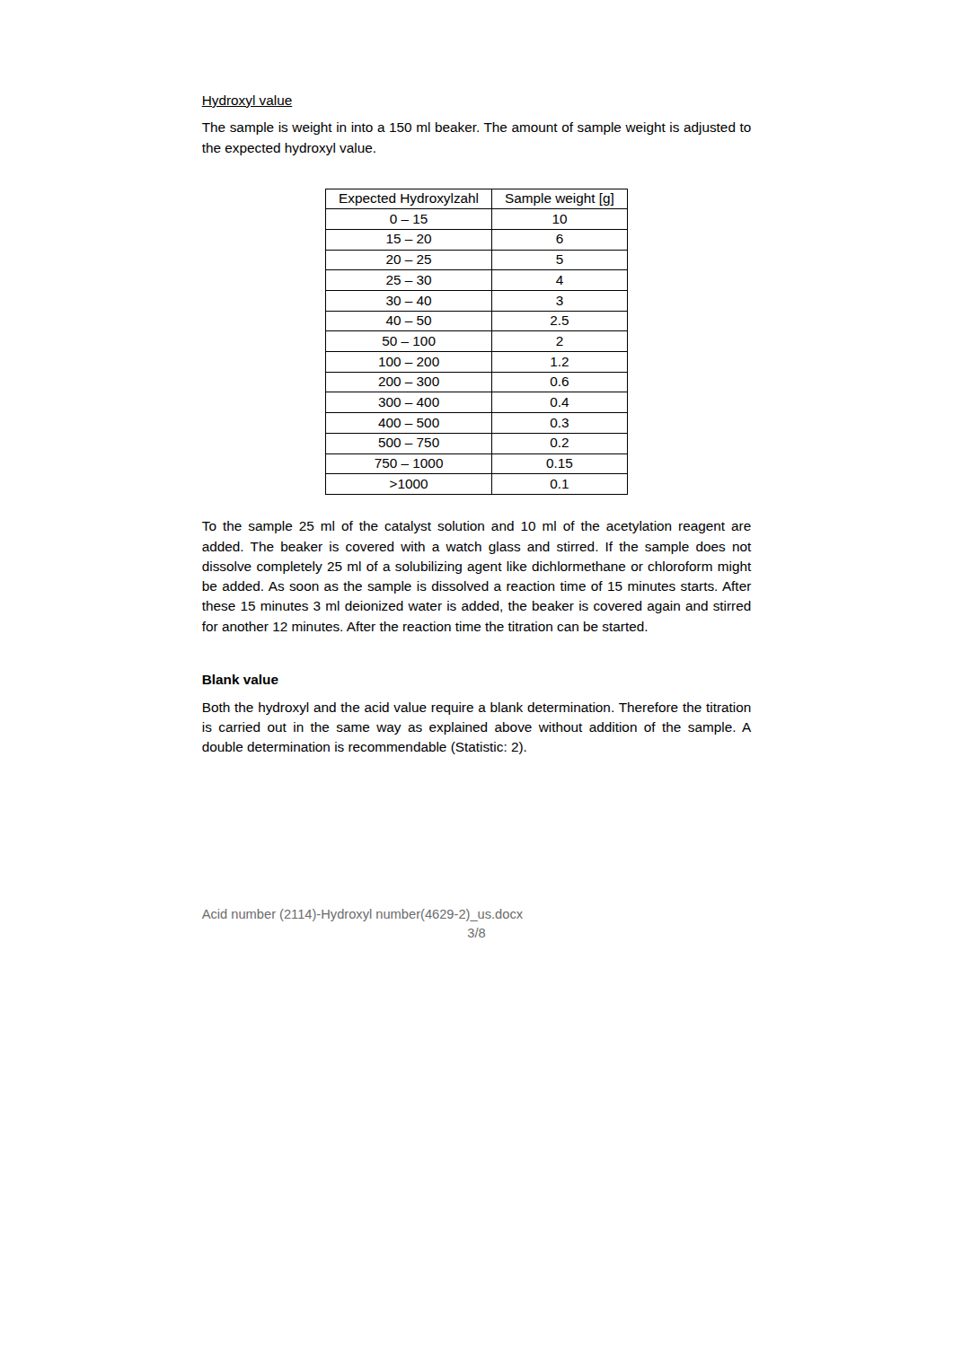Hydroxyl value
The sample is weight in into a 150 ml beaker. The amount of sample weight is adjusted to the expected hydroxyl value.
| Expected Hydroxylzahl | Sample weight [g] |
| 0 – 15 | 10 |
| 15 – 20 | 6 |
| 20 – 25 | 5 |
| 25 – 30 | 4 |
| 30 – 40 | 3 |
| 40 – 50 | 2.5 |
| 50 – 100 | 2 |
| 100 – 200 | 1.2 |
| 200 – 300 | 0.6 |
| 300 – 400 | 0.4 |
| 400 – 500 | 0.3 |
| 500 – 750 | 0.2 |
| 750 – 1000 | 0.15 |
| >1000 | 0.1 |
To the sample 25 ml of the catalyst solution and 10 ml of the acetylation reagent are added. The beaker is covered with a watch glass and stirred. If the sample does not dissolve completely 25 ml of a solubilizing agent like dichlormethane or chloroform might be added. As soon as the sample is dissolved a reaction time of 15 minutes starts. After these 15 minutes 3 ml deionized water is added, the beaker is covered again and stirred for another 12 minutes. After the reaction time the titration can be started.
Blank value
Both the hydroxyl and the acid value require a blank determination. Therefore the titration is carried out in the same way as explained above without addition of the sample. A double determination is recommendable (Statistic: 2).
Acid number (2114)-Hydroxyl number(4629-2)_us.docx
3/8